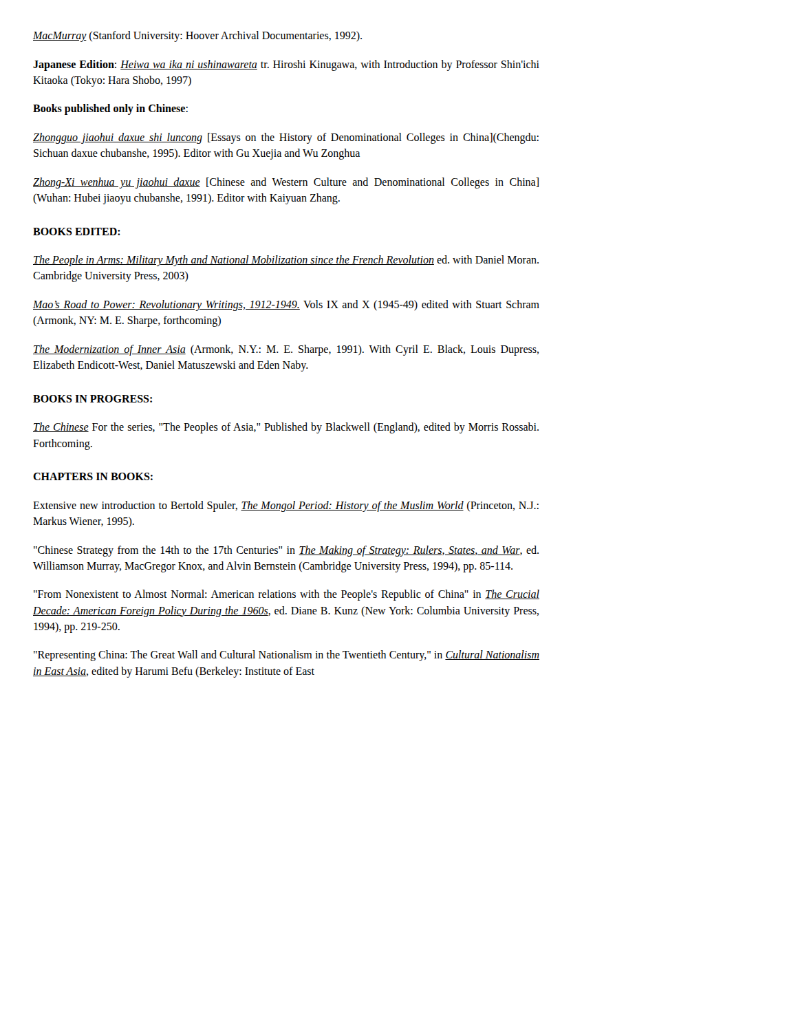MacMurray (Stanford University: Hoover Archival Documentaries, 1992).
Japanese Edition: Heiwa wa ika ni ushinawareta tr. Hiroshi Kinugawa, with Introduction by Professor Shin'ichi Kitaoka (Tokyo: Hara Shobo, 1997)
Books published only in Chinese:
Zhongguo jiaohui daxue shi luncong [Essays on the History of Denominational Colleges in China](Chengdu: Sichuan daxue chubanshe, 1995). Editor with Gu Xuejia and Wu Zonghua
Zhong-Xi wenhua yu jiaohui daxue [Chinese and Western Culture and Denominational Colleges in China] (Wuhan: Hubei jiaoyu chubanshe, 1991). Editor with Kaiyuan Zhang.
Books Edited:
The People in Arms: Military Myth and National Mobilization since the French Revolution ed. with Daniel Moran. Cambridge University Press, 2003)
Mao’s Road to Power: Revolutionary Writings, 1912-1949. Vols IX and X (1945-49) edited with Stuart Schram (Armonk, NY: M. E. Sharpe, forthcoming)
The Modernization of Inner Asia (Armonk, N.Y.: M. E. Sharpe, 1991). With Cyril E. Black, Louis Dupress, Elizabeth Endicott-West, Daniel Matuszewski and Eden Naby.
Books in Progress:
The Chinese For the series, "The Peoples of Asia," Published by Blackwell (England), edited by Morris Rossabi. Forthcoming.
Chapters in Books:
Extensive new introduction to Bertold Spuler, The Mongol Period: History of the Muslim World (Princeton, N.J.: Markus Wiener, 1995).
"Chinese Strategy from the 14th to the 17th Centuries" in The Making of Strategy: Rulers, States, and War, ed. Williamson Murray, MacGregor Knox, and Alvin Bernstein (Cambridge University Press, 1994), pp. 85-114.
"From Nonexistent to Almost Normal: American relations with the People's Republic of China" in The Crucial Decade: American Foreign Policy During the 1960s, ed. Diane B. Kunz (New York: Columbia University Press, 1994), pp. 219-250.
"Representing China: The Great Wall and Cultural Nationalism in the Twentieth Century," in Cultural Nationalism in East Asia, edited by Harumi Befu (Berkeley: Institute of East